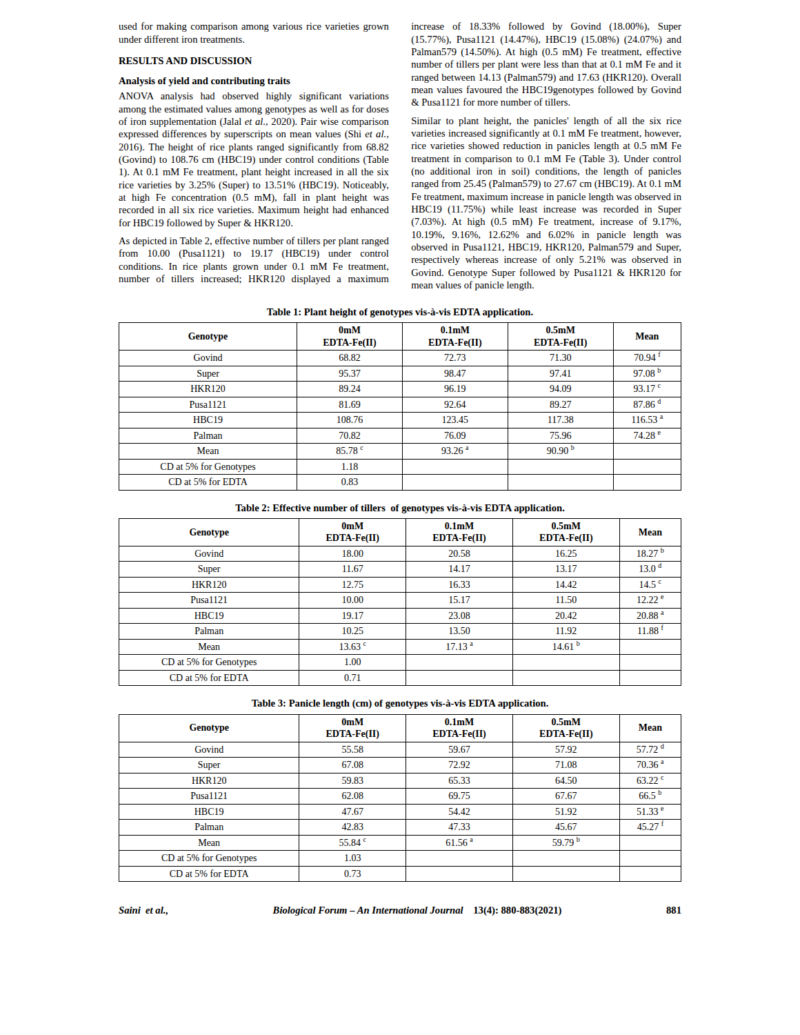used for making comparison among various rice varieties grown under different iron treatments.
Results and Discussion
Analysis of yield and contributing traits
ANOVA analysis had observed highly significant variations among the estimated values among genotypes as well as for doses of iron supplementation (Jalal et al., 2020). Pair wise comparison expressed differences by superscripts on mean values (Shi et al., 2016). The height of rice plants ranged significantly from 68.82 (Govind) to 108.76 cm (HBC19) under control conditions (Table 1). At 0.1 mM Fe treatment, plant height increased in all the six rice varieties by 3.25% (Super) to 13.51% (HBC19). Noticeably, at high Fe concentration (0.5 mM), fall in plant height was recorded in all six rice varieties. Maximum height had enhanced for HBC19 followed by Super & HKR120.
As depicted in Table 2, effective number of tillers per plant ranged from 10.00 (Pusa1121) to 19.17 (HBC19) under control conditions. In rice plants grown under 0.1 mM Fe treatment, number of tillers increased; HKR120 displayed a maximum increase of 18.33% followed by Govind (18.00%), Super (15.77%), Pusa1121 (14.47%), HBC19 (15.08%) (24.07%) and Palman579 (14.50%). At high (0.5 mM) Fe treatment, effective number of tillers per plant were less than that at 0.1 mM Fe and it ranged between 14.13 (Palman579) and 17.63 (HKR120). Overall mean values favoured the HBC19genotypes followed by Govind & Pusa1121 for more number of tillers.
Similar to plant height, the panicles' length of all the six rice varieties increased significantly at 0.1 mM Fe treatment, however, rice varieties showed reduction in panicles length at 0.5 mM Fe treatment in comparison to 0.1 mM Fe (Table 3). Under control (no additional iron in soil) conditions, the length of panicles ranged from 25.45 (Palman579) to 27.67 cm (HBC19). At 0.1 mM Fe treatment, maximum increase in panicle length was observed in HBC19 (11.75%) while least increase was recorded in Super (7.03%). At high (0.5 mM) Fe treatment, increase of 9.17%, 10.19%, 9.16%, 12.62% and 6.02% in panicle length was observed in Pusa1121, HBC19, HKR120, Palman579 and Super, respectively whereas increase of only 5.21% was observed in Govind. Genotype Super followed by Pusa1121 & HKR120 for mean values of panicle length.
Table 1: Plant height of genotypes vis-à-vis EDTA application.
| Genotype | 0mM EDTA-Fe(II) | 0.1mM EDTA-Fe(II) | 0.5mM EDTA-Fe(II) | Mean |
| --- | --- | --- | --- | --- |
| Govind | 68.82 | 72.73 | 71.30 | 70.94 f |
| Super | 95.37 | 98.47 | 97.41 | 97.08 b |
| HKR120 | 89.24 | 96.19 | 94.09 | 93.17 c |
| Pusa1121 | 81.69 | 92.64 | 89.27 | 87.86 d |
| HBC19 | 108.76 | 123.45 | 117.38 | 116.53 a |
| Palman | 70.82 | 76.09 | 75.96 | 74.28 e |
| Mean | 85.78 c | 93.26 a | 90.90 b | |
| CD at 5% for Genotypes | 1.18 | | | |
| CD at 5% for EDTA | 0.83 | | | |
Table 2: Effective number of tillers of genotypes vis-à-vis EDTA application.
| Genotype | 0mM EDTA-Fe(II) | 0.1mM EDTA-Fe(II) | 0.5mM EDTA-Fe(II) | Mean |
| --- | --- | --- | --- | --- |
| Govind | 18.00 | 20.58 | 16.25 | 18.27 b |
| Super | 11.67 | 14.17 | 13.17 | 13.0 d |
| HKR120 | 12.75 | 16.33 | 14.42 | 14.5 c |
| Pusa1121 | 10.00 | 15.17 | 11.50 | 12.22 e |
| HBC19 | 19.17 | 23.08 | 20.42 | 20.88 a |
| Palman | 10.25 | 13.50 | 11.92 | 11.88 f |
| Mean | 13.63 c | 17.13 a | 14.61 b | |
| CD at 5% for Genotypes | 1.00 | | | |
| CD at 5% for EDTA | 0.71 | | | |
Table 3: Panicle length (cm) of genotypes vis-à-vis EDTA application.
| Genotype | 0mM EDTA-Fe(II) | 0.1mM EDTA-Fe(II) | 0.5mM EDTA-Fe(II) | Mean |
| --- | --- | --- | --- | --- |
| Govind | 55.58 | 59.67 | 57.92 | 57.72 d |
| Super | 67.08 | 72.92 | 71.08 | 70.36 a |
| HKR120 | 59.83 | 65.33 | 64.50 | 63.22 c |
| Pusa1121 | 62.08 | 69.75 | 67.67 | 66.5 b |
| HBC19 | 47.67 | 54.42 | 51.92 | 51.33 e |
| Palman | 42.83 | 47.33 | 45.67 | 45.27 f |
| Mean | 55.84 c | 61.56 a | 59.79 b | |
| CD at 5% for Genotypes | 1.03 | | | |
| CD at 5% for EDTA | 0.73 | | | |
Saini et al.,
Biological Forum – An International Journal 13(4): 880-883(2021)
881